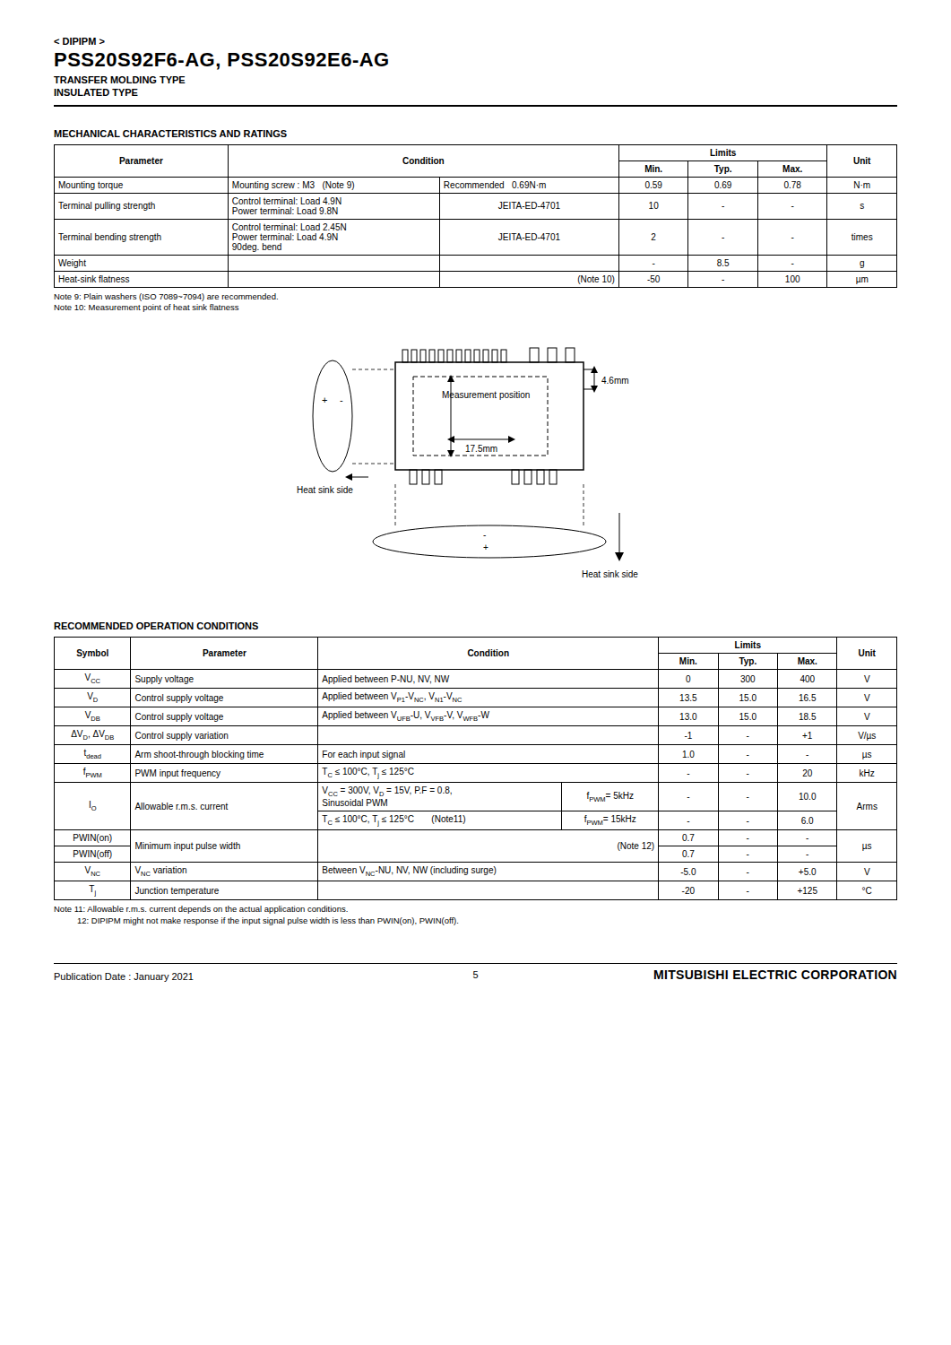< DIPIPM >
PSS20S92F6-AG, PSS20S92E6-AG
TRANSFER MOLDING TYPE
INSULATED TYPE
MECHANICAL CHARACTERISTICS AND RATINGS
| Parameter | Condition | Limits | Unit |
| --- | --- | --- | --- |
| Min. | Typ. | Max. |
| Mounting torque | Mounting screw : M3 (Note 9) | Recommended 0.69N·m | 0.59 | 0.69 | 0.78 | N·m |
| Terminal pulling strength | Control terminal: Load 4.9N Power terminal: Load 9.8N | JEITA-ED-4701 | 10 | - | - | s |
| Terminal bending strength | Control terminal: Load 2.45N Power terminal: Load 4.9N 90deg. bend | JEITA-ED-4701 | 2 | - | - | times |
| Weight | | | - | 8.5 | - | g |
| Heat-sink flatness | | (Note 10) | -50 | - | 100 | µm |
Note 9: Plain washers (ISO 7089~7094) are recommended.
Note 10: Measurement point of heat sink flatness
17.5mm Measurement position 4.6mm + - Heat sink side - + Heat sink side
RECOMMENDED OPERATION CONDITIONS
| Symbol | Parameter | Condition | Limits | Unit |
| --- | --- | --- | --- | --- |
| Min. | Typ. | Max. |
| V CC | Supply voltage | Applied between P-NU, NV, NW | 0 | 300 | 400 | V |
| V D | Control supply voltage | Applied between V P1 -V NC , V N1 -V NC | 13.5 | 15.0 | 16.5 | V |
| V DB | Control supply voltage | Applied between V UFB -U, V VFB -V, V WFB -W | 13.0 | 15.0 | 18.5 | V |
| ΔV D , ΔV DB | Control supply variation | | -1 | - | +1 | V/µs |
| t dead | Arm shoot-through blocking time | For each input signal | 1.0 | - | - | µs |
| f PWM | PWM input frequency | T C ≤ 100°C, T j ≤ 125°C | - | - | 20 | kHz |
| I O | Allowable r.m.s. current | V CC = 300V, V D = 15V, P.F = 0.8, Sinusoidal PWM | f PWM = 5kHz | - | - | 10.0 | Arms |
| T C ≤ 100°C, T j ≤ 125°C (Note11) | f PWM = 15kHz | - | - | 6.0 |
| PWIN(on) | Minimum input pulse width | (Note 12) | 0.7 | - | - | µs |
| PWIN(off) | 0.7 | - | - |
| V NC | V NC variation | Between V NC -NU, NV, NW (including surge) | -5.0 | - | +5.0 | V |
| T j | Junction temperature | | -20 | - | +125 | °C |
Note 11: Allowable r.m.s. current depends on the actual application conditions.
12: DIPIPM might not make response if the input signal pulse width is less than PWIN(on), PWIN(off).
Publication Date : January 2021
MITSUBISHI ELECTRIC CORPORATION
5